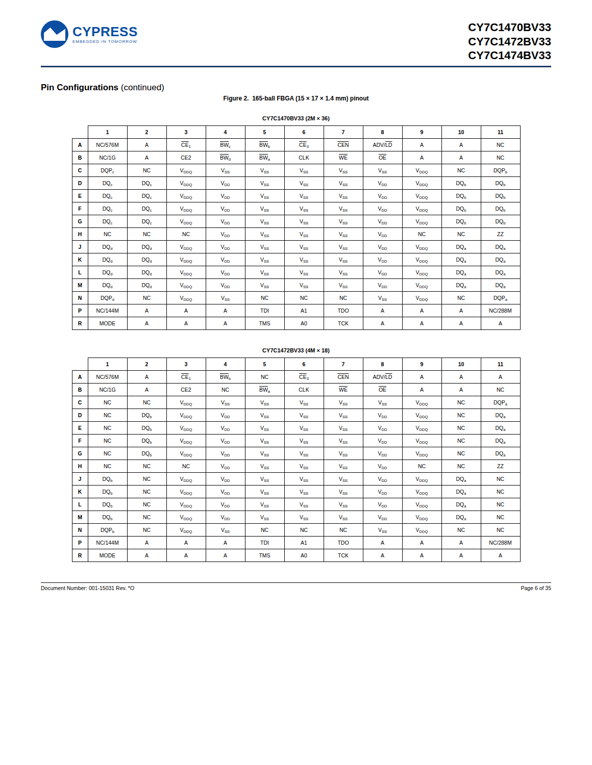CYPRESS
EMBEDDED IN TOMORROW
CY7C1470BV33
CY7C1472BV33
CY7C1474BV33
Pin Configurations (continued)
Figure 2. 165-ball FBGA (15 × 17 × 1.4 mm) pinout
CY7C1470BV33 (2M × 36)
| | 1 | 2 | 3 | 4 | 5 | 6 | 7 | 8 | 9 | 10 | 11 |
| --- | --- | --- | --- | --- | --- | --- | --- | --- | --- | --- | --- |
| A | NC/576M | A | CE 1 | BW c | BW b | CE 3 | CEN | ADV/ LD | A | A | NC |
| B | NC/1G | A | CE2 | BW d | BW a | CLK | WE | OE | A | A | NC |
| C | DQP c | NC | V DDQ | V SS | V SS | V SS | V SS | V SS | V DDQ | NC | DQP b |
| D | DQ c | DQ c | V DDQ | V DD | V SS | V SS | V SS | V DD | V DDQ | DQ b | DQ b |
| E | DQ c | DQ c | V DDQ | V DD | V SS | V SS | V SS | V DD | V DDQ | DQ b | DQ b |
| F | DQ c | DQ c | V DDQ | V DD | V SS | V SS | V SS | V DD | V DDQ | DQ b | DQ b |
| G | DQ c | DQ c | V DDQ | V DD | V SS | V SS | V SS | V DD | V DDQ | DQ b | DQ b |
| H | NC | NC | NC | V DD | V SS | V SS | V SS | V DD | NC | NC | ZZ |
| J | DQ d | DQ d | V DDQ | V DD | V SS | V SS | V SS | V DD | V DDQ | DQ a | DQ a |
| K | DQ d | DQ d | V DDQ | V DD | V SS | V SS | V SS | V DD | V DDQ | DQ a | DQ a |
| L | DQ d | DQ d | V DDQ | V DD | V SS | V SS | V SS | V DD | V DDQ | DQ a | DQ a |
| M | DQ d | DQ d | V DDQ | V DD | V SS | V SS | V SS | V DD | V DDQ | DQ a | DQ a |
| N | DQP d | NC | V DDQ | V SS | NC | NC | NC | V SS | V DDQ | NC | DQP a |
| P | NC/144M | A | A | A | TDI | A1 | TDO | A | A | A | NC/288M |
| R | MODE | A | A | A | TMS | A0 | TCK | A | A | A | A |
CY7C1472BV33 (4M × 18)
| | 1 | 2 | 3 | 4 | 5 | 6 | 7 | 8 | 9 | 10 | 11 |
| --- | --- | --- | --- | --- | --- | --- | --- | --- | --- | --- | --- |
| A | NC/576M | A | CE 1 | BW b | NC | CE 3 | CEN | ADV/ LD | A | A | A |
| B | NC/1G | A | CE2 | NC | BW a | CLK | WE | OE | A | A | NC |
| C | NC | NC | V DDQ | V SS | V SS | V SS | V SS | V SS | V DDQ | NC | DQP a |
| D | NC | DQ b | V DDQ | V DD | V SS | V SS | V SS | V DD | V DDQ | NC | DQ a |
| E | NC | DQ b | V DDQ | V DD | V SS | V SS | V SS | V DD | V DDQ | NC | DQ a |
| F | NC | DQ b | V DDQ | V DD | V SS | V SS | V SS | V DD | V DDQ | NC | DQ a |
| G | NC | DQ b | V DDQ | V DD | V SS | V SS | V SS | V DD | V DDQ | NC | DQ a |
| H | NC | NC | NC | V DD | V SS | V SS | V SS | V DD | NC | NC | ZZ |
| J | DQ b | NC | V DDQ | V DD | V SS | V SS | V SS | V DD | V DDQ | DQ a | NC |
| K | DQ b | NC | V DDQ | V DD | V SS | V SS | V SS | V DD | V DDQ | DQ a | NC |
| L | DQ b | NC | V DDQ | V DD | V SS | V SS | V SS | V DD | V DDQ | DQ a | NC |
| M | DQ b | NC | V DDQ | V DD | V SS | V SS | V SS | V DD | V DDQ | DQ a | NC |
| N | DQP b | NC | V DDQ | V SS | NC | NC | NC | V SS | V DDQ | NC | NC |
| P | NC/144M | A | A | A | TDI | A1 | TDO | A | A | A | NC/288M |
| R | MODE | A | A | A | TMS | A0 | TCK | A | A | A | A |
Document Number: 001-15031 Rev. *O
Page 6 of 35